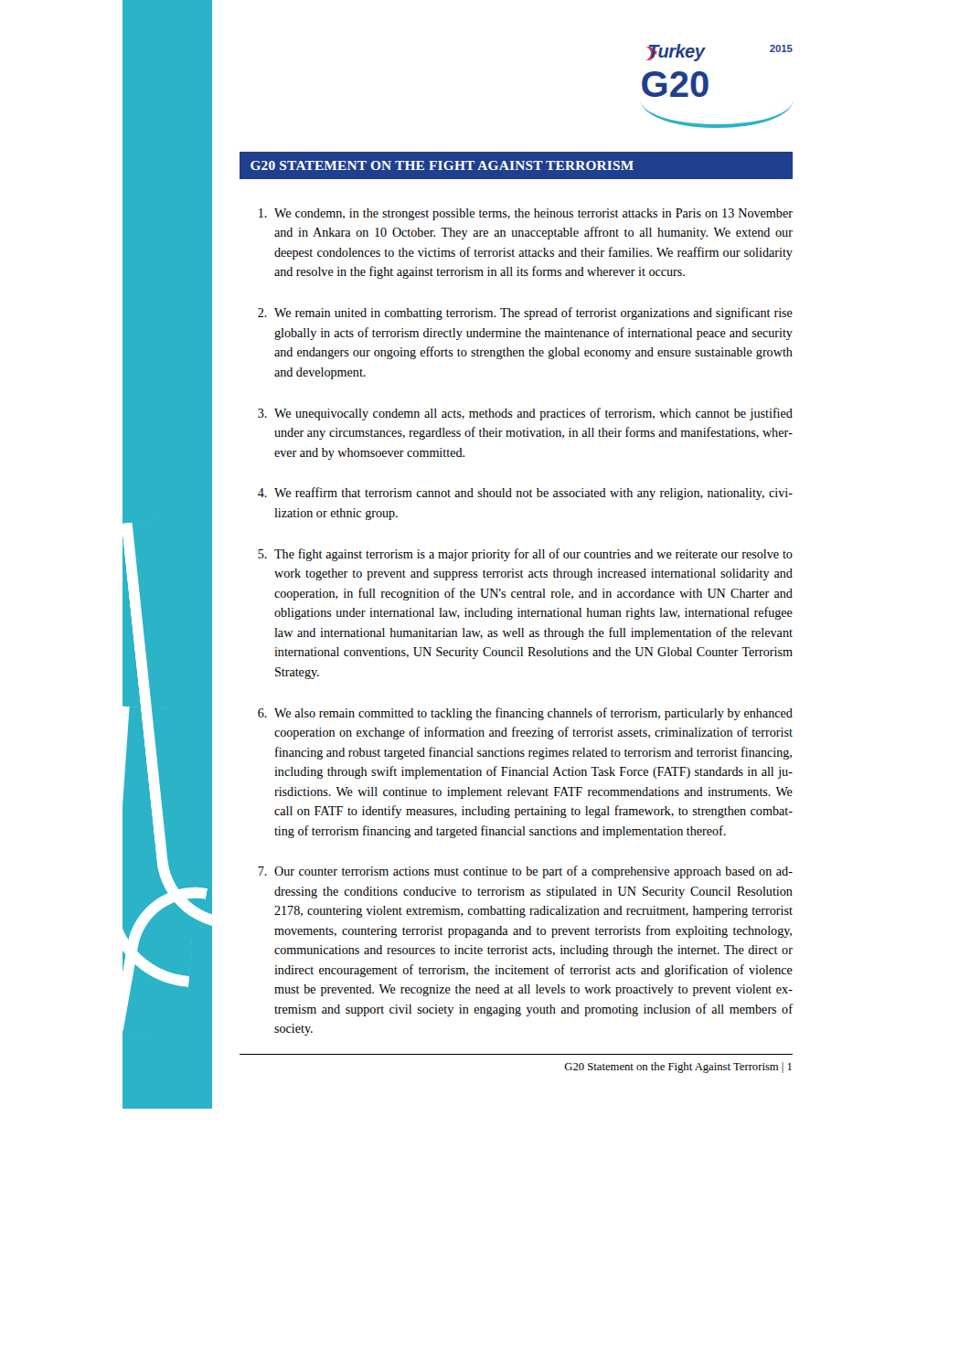★ Turkey 2015 G20
G20 STATEMENT ON THE FIGHT AGAINST TERRORISM
We condemn, in the strongest possible terms, the heinous terrorist attacks in Paris on 13 November and in Ankara on 10 October. They are an unacceptable affront to all humanity. We extend our deepest condolences to the victims of terrorist attacks and their families. We reaffirm our solidarity and resolve in the fight against terrorism in all its forms and wherever it occurs.
We remain united in combatting terrorism. The spread of terrorist organizations and significant rise globally in acts of terrorism directly undermine the maintenance of international peace and security and endangers our ongoing efforts to strengthen the global economy and ensure sustainable growth and development.
We unequivocally condemn all acts, methods and practices of terrorism, which cannot be justified under any circumstances, regardless of their motivation, in all their forms and manifestations, wherever and by whomsoever committed.
We reaffirm that terrorism cannot and should not be associated with any religion, nationality, civilization or ethnic group.
The fight against terrorism is a major priority for all of our countries and we reiterate our resolve to work together to prevent and suppress terrorist acts through increased international solidarity and cooperation, in full recognition of the UN's central role, and in accordance with UN Charter and obligations under international law, including international human rights law, international refugee law and international humanitarian law, as well as through the full implementation of the relevant international conventions, UN Security Council Resolutions and the UN Global Counter Terrorism Strategy.
We also remain committed to tackling the financing channels of terrorism, particularly by enhanced cooperation on exchange of information and freezing of terrorist assets, criminalization of terrorist financing and robust targeted financial sanctions regimes related to terrorism and terrorist financing, including through swift implementation of Financial Action Task Force (FATF) standards in all jurisdictions. We will continue to implement relevant FATF recommendations and instruments. We call on FATF to identify measures, including pertaining to legal framework, to strengthen combatting of terrorism financing and targeted financial sanctions and implementation thereof.
Our counter terrorism actions must continue to be part of a comprehensive approach based on addressing the conditions conducive to terrorism as stipulated in UN Security Council Resolution 2178, countering violent extremism, combatting radicalization and recruitment, hampering terrorist movements, countering terrorist propaganda and to prevent terrorists from exploiting technology, communications and resources to incite terrorist acts, including through the internet. The direct or indirect encouragement of terrorism, the incitement of terrorist acts and glorification of violence must be prevented. We recognize the need at all levels to work proactively to prevent violent extremism and support civil society in engaging youth and promoting inclusion of all members of society.
G20 Statement on the Fight Against Terrorism | 1